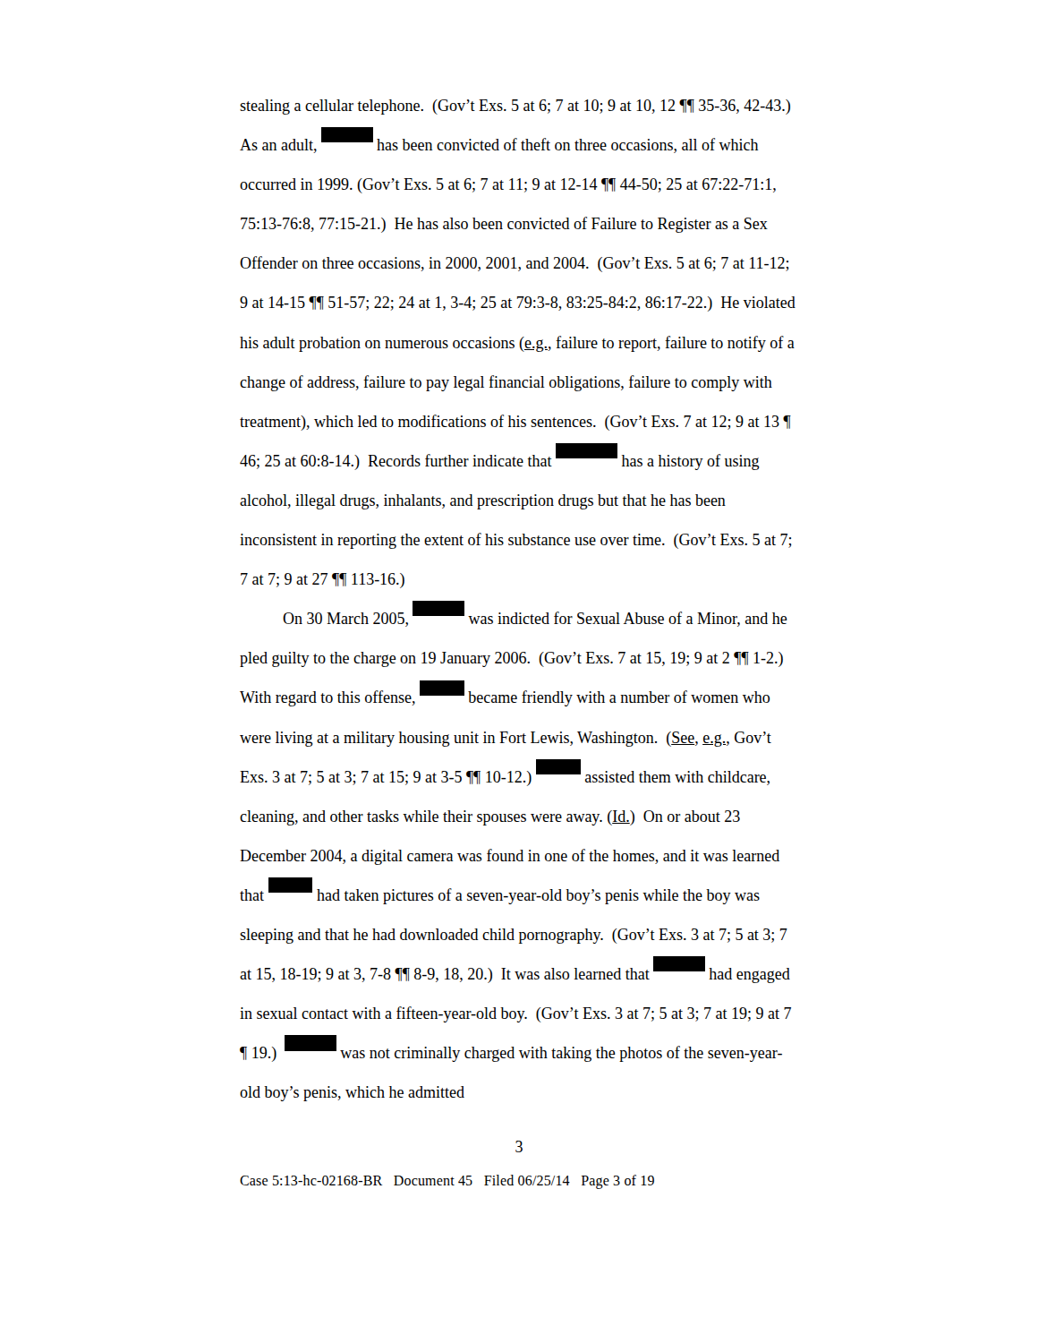stealing a cellular telephone. (Gov’t Exs. 5 at 6; 7 at 10; 9 at 10, 12 ¶¶ 35-36, 42-43.) As an adult, has been convicted of theft on three occasions, all of which occurred in 1999. (Gov’t Exs. 5 at 6; 7 at 11; 9 at 12-14 ¶¶ 44-50; 25 at 67:22-71:1, 75:13-76:8, 77:15-21.) He has also been convicted of Failure to Register as a Sex Offender on three occasions, in 2000, 2001, and 2004. (Gov’t Exs. 5 at 6; 7 at 11-12; 9 at 14-15 ¶¶ 51-57; 22; 24 at 1, 3-4; 25 at 79:3-8, 83:25-84:2, 86:17-22.) He violated his adult probation on numerous occasions (e.g., failure to report, failure to notify of a change of address, failure to pay legal financial obligations, failure to comply with treatment), which led to modifications of his sentences. (Gov’t Exs. 7 at 12; 9 at 13 ¶ 46; 25 at 60:8-14.) Records further indicate that has a history of using alcohol, illegal drugs, inhalants, and prescription drugs but that he has been inconsistent in reporting the extent of his substance use over time. (Gov’t Exs. 5 at 7; 7 at 7; 9 at 27 ¶¶ 113-16.)
On 30 March 2005, was indicted for Sexual Abuse of a Minor, and he pled guilty to the charge on 19 January 2006. (Gov’t Exs. 7 at 15, 19; 9 at 2 ¶¶ 1-2.) With regard to this offense, became friendly with a number of women who were living at a military housing unit in Fort Lewis, Washington. (See, e.g., Gov’t Exs. 3 at 7; 5 at 3; 7 at 15; 9 at 3-5 ¶¶ 10-12.) assisted them with childcare, cleaning, and other tasks while their spouses were away. (Id.) On or about 23 December 2004, a digital camera was found in one of the homes, and it was learned that had taken pictures of a seven-year-old boy’s penis while the boy was sleeping and that he had downloaded child pornography. (Gov’t Exs. 3 at 7; 5 at 3; 7 at 15, 18-19; 9 at 3, 7-8 ¶¶ 8-9, 18, 20.) It was also learned that had engaged in sexual contact with a fifteen-year-old boy. (Gov’t Exs. 3 at 7; 5 at 3; 7 at 19; 9 at 7 ¶ 19.) was not criminally charged with taking the photos of the seven-year-old boy’s penis, which he admitted
3
Case 5:13-hc-02168-BR Document 45 Filed 06/25/14 Page 3 of 19